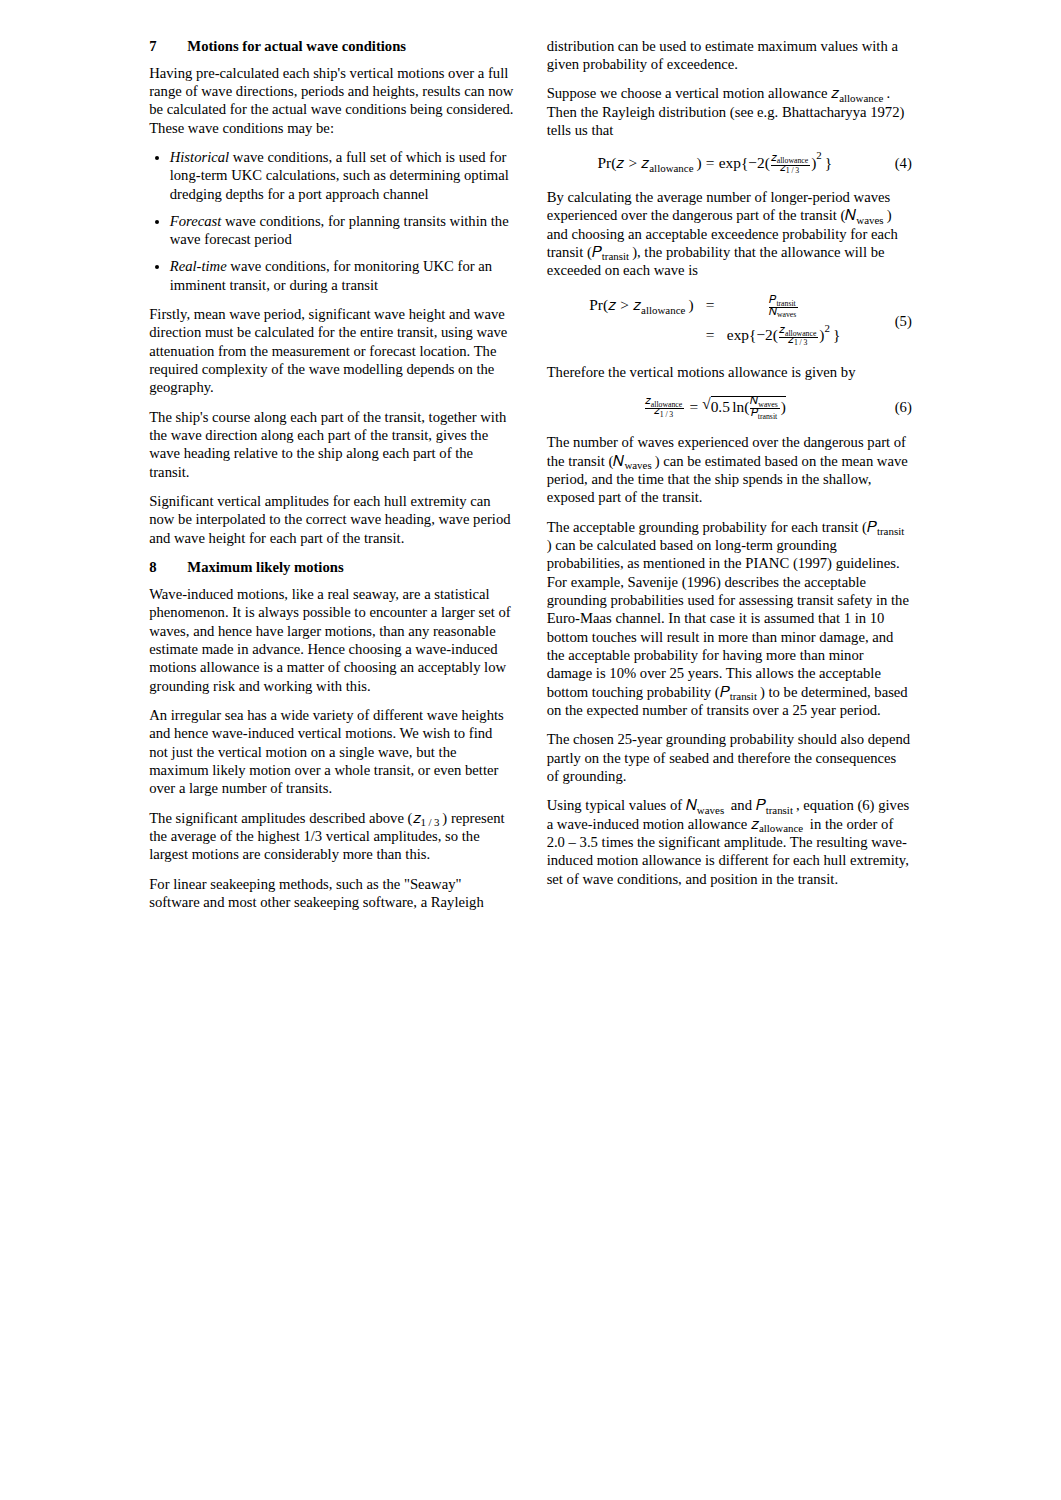7 Motions for actual wave conditions
Having pre-calculated each ship's vertical motions over a full range of wave directions, periods and heights, results can now be calculated for the actual wave conditions being considered. These wave conditions may be:
Historical wave conditions, a full set of which is used for long-term UKC calculations, such as determining optimal dredging depths for a port approach channel
Forecast wave conditions, for planning transits within the wave forecast period
Real-time wave conditions, for monitoring UKC for an imminent transit, or during a transit
Firstly, mean wave period, significant wave height and wave direction must be calculated for the entire transit, using wave attenuation from the measurement or forecast location. The required complexity of the wave modelling depends on the geography.
The ship's course along each part of the transit, together with the wave direction along each part of the transit, gives the wave heading relative to the ship along each part of the transit.
Significant vertical amplitudes for each hull extremity can now be interpolated to the correct wave heading, wave period and wave height for each part of the transit.
8 Maximum likely motions
Wave-induced motions, like a real seaway, are a statistical phenomenon. It is always possible to encounter a larger set of waves, and hence have larger motions, than any reasonable estimate made in advance. Hence choosing a wave-induced motions allowance is a matter of choosing an acceptably low grounding risk and working with this.
An irregular sea has a wide variety of different wave heights and hence wave-induced vertical motions. We wish to find not just the vertical motion on a single wave, but the maximum likely motion over a whole transit, or even better over a large number of transits.
The significant amplitudes described above (z1/3) represent the average of the highest 1/3 vertical amplitudes, so the largest motions are considerably more than this.
For linear seakeeping methods, such as the "Seaway" software and most other seakeeping software, a Rayleigh distribution can be used to estimate maximum values with a given probability of exceedence.
Suppose we choose a vertical motion allowance zallowance. Then the Rayleigh distribution (see e.g. Bhattacharyya 1972) tells us that
Pr(z>zallowance) = exp { −2 ( zallowance z1/3 ) 2 } (4)
By calculating the average number of longer-period waves experienced over the dangerous part of the transit (Nwaves) and choosing an acceptable exceedence probability for each transit (Ptransit), the probability that the allowance will be exceeded on each wave is
Pr(z>zallowance) = Ptransit Nwaves = exp { −2 ( zallowance z1/3 ) 2 } (5)
Therefore the vertical motions allowance is given by
zallowance z1/3 = 0.5 ln ( Nwaves Ptransit ) (6)
The number of waves experienced over the dangerous part of the transit (Nwaves) can be estimated based on the mean wave period, and the time that the ship spends in the shallow, exposed part of the transit.
The acceptable grounding probability for each transit (Ptransit) can be calculated based on long-term grounding probabilities, as mentioned in the PIANC (1997) guidelines. For example, Savenije (1996) describes the acceptable grounding probabilities used for assessing transit safety in the Euro-Maas channel. In that case it is assumed that 1 in 10 bottom touches will result in more than minor damage, and the acceptable probability for having more than minor damage is 10% over 25 years. This allows the acceptable bottom touching probability (Ptransit) to be determined, based on the expected number of transits over a 25 year period.
The chosen 25-year grounding probability should also depend partly on the type of seabed and therefore the consequences of grounding.
Using typical values of Nwaves and Ptransit, equation (6) gives a wave-induced motion allowance zallowance in the order of 2.0 – 3.5 times the significant amplitude. The resulting wave-induced motion allowance is different for each hull extremity, set of wave conditions, and position in the transit.